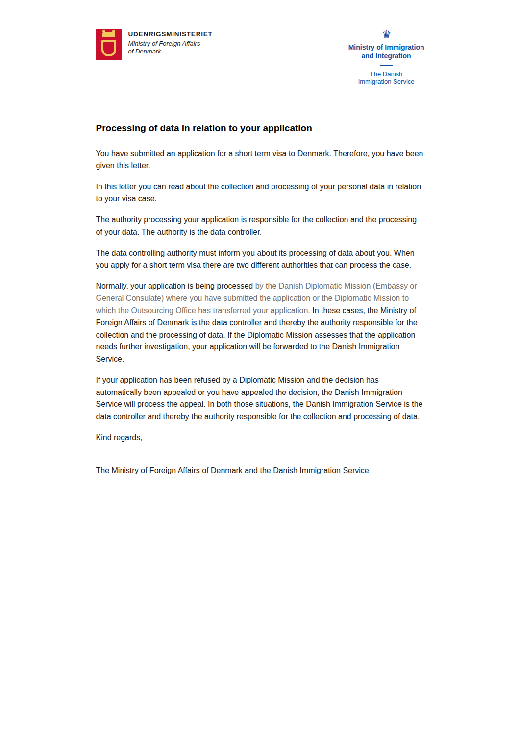Udenrigsministeriet
Ministry of Foreign Affairs
of Denmark
♛
Ministry of Immigration
and Integration
The Danish
Immigration Service
Processing of data in relation to your application
You have submitted an application for a short term visa to Denmark. Therefore, you have been given this letter.
In this letter you can read about the collection and processing of your personal data in relation to your visa case.
The authority processing your application is responsible for the collection and the processing of your data. The authority is the data controller.
The data controlling authority must inform you about its processing of data about you. When you apply for a short term visa there are two different authorities that can process the case.
Normally, your application is being processed by the Danish Diplomatic Mission (Embassy or General Consulate) where you have submitted the application or the Diplomatic Mission to which the Outsourcing Office has transferred your application. In these cases, the Ministry of Foreign Affairs of Denmark is the data controller and thereby the authority responsible for the collection and the processing of data. If the Diplomatic Mission assesses that the application needs further investigation, your application will be forwarded to the Danish Immigration Service.
If your application has been refused by a Diplomatic Mission and the decision has automatically been appealed or you have appealed the decision, the Danish Immigration Service will process the appeal. In both those situations, the Danish Immigration Service is the data controller and thereby the authority responsible for the collection and processing of data.
Kind regards,
The Ministry of Foreign Affairs of Denmark and the Danish Immigration Service